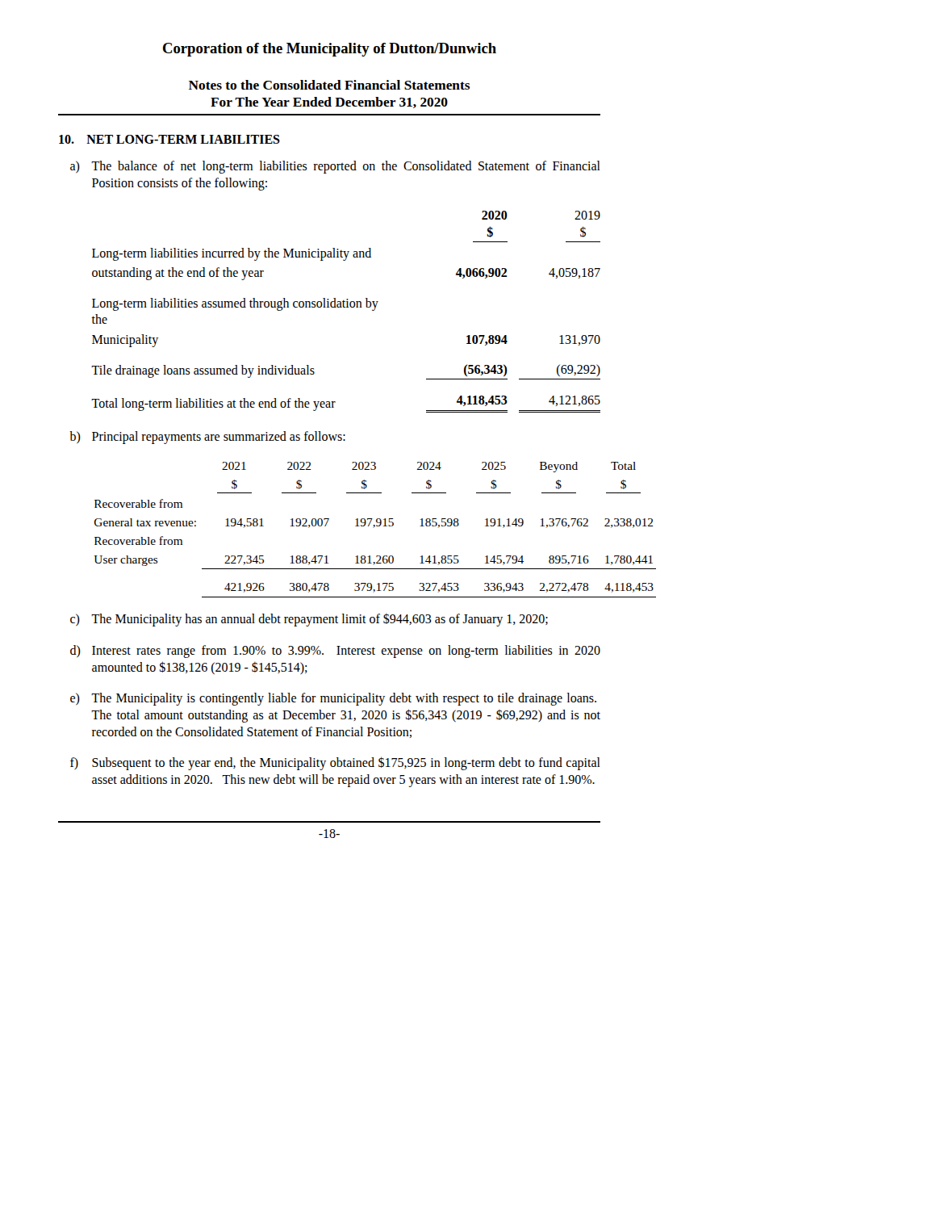Corporation of the Municipality of Dutton/Dunwich
Notes to the Consolidated Financial Statements
For The Year Ended December 31, 2020
10. NET LONG-TERM LIABILITIES
a) The balance of net long-term liabilities reported on the Consolidated Statement of Financial Position consists of the following:
| | 2020 | 2019 |
| | $ | $ |
| Long-term liabilities incurred by the Municipality and | | |
| outstanding at the end of the year | 4,066,902 | 4,059,187 |
| Long-term liabilities assumed through consolidation by the | | |
| Municipality | 107,894 | 131,970 |
| Tile drainage loans assumed by individuals | (56,343) | (69,292) |
| Total long-term liabilities at the end of the year | 4,118,453 | 4,121,865 |
b) Principal repayments are summarized as follows:
| | 2021 | 2022 | 2023 | 2024 | 2025 | Beyond | Total |
| | $ | $ | $ | $ | $ | $ | $ |
| Recoverable from | |
| General tax revenue: | 194,581 | 192,007 | 197,915 | 185,598 | 191,149 | 1,376,762 | 2,338,012 |
| Recoverable from | |
| User charges | 227,345 | 188,471 | 181,260 | 141,855 | 145,794 | 895,716 | 1,780,441 |
| | 421,926 | 380,478 | 379,175 | 327,453 | 336,943 | 2,272,478 | 4,118,453 |
c) The Municipality has an annual debt repayment limit of $944,603 as of January 1, 2020;
d) Interest rates range from 1.90% to 3.99%. Interest expense on long-term liabilities in 2020 amounted to $138,126 (2019 - $145,514);
e) The Municipality is contingently liable for municipality debt with respect to tile drainage loans. The total amount outstanding as at December 31, 2020 is $56,343 (2019 - $69,292) and is not recorded on the Consolidated Statement of Financial Position;
f) Subsequent to the year end, the Municipality obtained $175,925 in long-term debt to fund capital asset additions in 2020. This new debt will be repaid over 5 years with an interest rate of 1.90%.
-18-